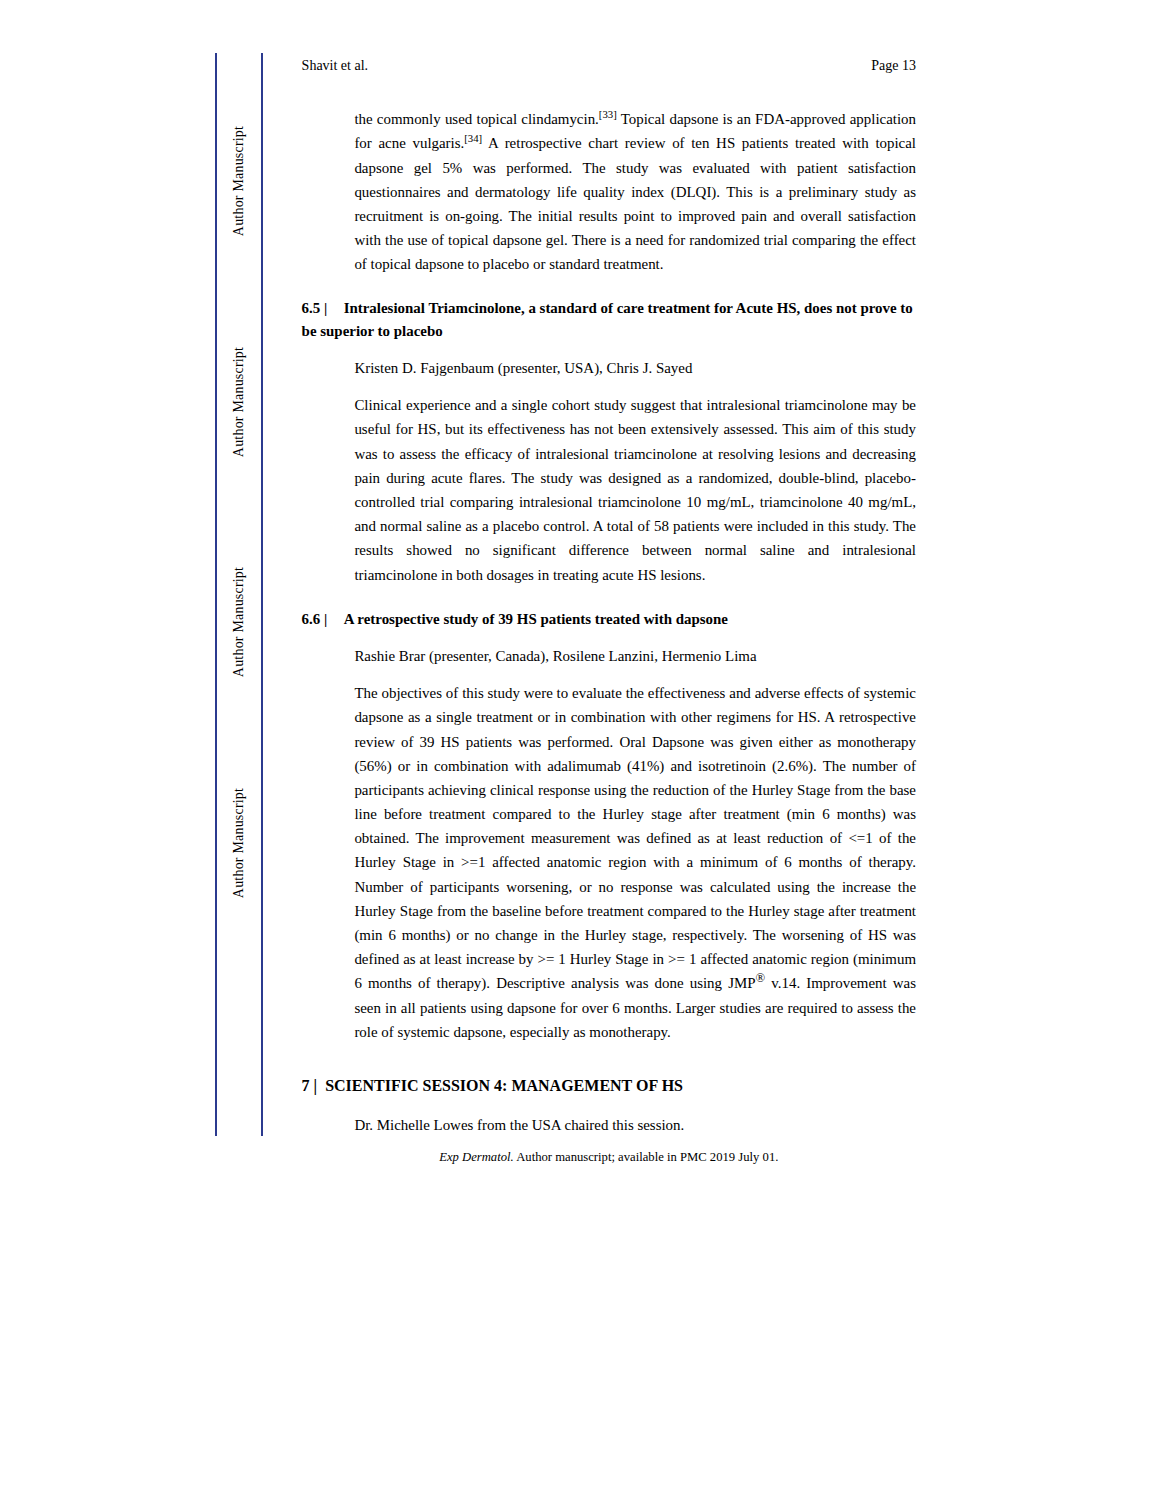Author Manuscript Author Manuscript Author Manuscript Author Manuscript
Shavit et al.
Page 13
the commonly used topical clindamycin.[33] Topical dapsone is an FDA-approved application for acne vulgaris.[34] A retrospective chart review of ten HS patients treated with topical dapsone gel 5% was performed. The study was evaluated with patient satisfaction questionnaires and dermatology life quality index (DLQI). This is a preliminary study as recruitment is on-going. The initial results point to improved pain and overall satisfaction with the use of topical dapsone gel. There is a need for randomized trial comparing the effect of topical dapsone to placebo or standard treatment.
6.5 | Intralesional Triamcinolone, a standard of care treatment for Acute HS, does not prove to be superior to placebo
Kristen D. Fajgenbaum (presenter, USA), Chris J. Sayed
Clinical experience and a single cohort study suggest that intralesional triamcinolone may be useful for HS, but its effectiveness has not been extensively assessed. This aim of this study was to assess the efficacy of intralesional triamcinolone at resolving lesions and decreasing pain during acute flares. The study was designed as a randomized, double-blind, placebo-controlled trial comparing intralesional triamcinolone 10 mg/mL, triamcinolone 40 mg/mL, and normal saline as a placebo control. A total of 58 patients were included in this study. The results showed no significant difference between normal saline and intralesional triamcinolone in both dosages in treating acute HS lesions.
6.6 | A retrospective study of 39 HS patients treated with dapsone
Rashie Brar (presenter, Canada), Rosilene Lanzini, Hermenio Lima
The objectives of this study were to evaluate the effectiveness and adverse effects of systemic dapsone as a single treatment or in combination with other regimens for HS. A retrospective review of 39 HS patients was performed. Oral Dapsone was given either as monotherapy (56%) or in combination with adalimumab (41%) and isotretinoin (2.6%). The number of participants achieving clinical response using the reduction of the Hurley Stage from the base line before treatment compared to the Hurley stage after treatment (min 6 months) was obtained. The improvement measurement was defined as at least reduction of <=1 of the Hurley Stage in >=1 affected anatomic region with a minimum of 6 months of therapy. Number of participants worsening, or no response was calculated using the increase the Hurley Stage from the baseline before treatment compared to the Hurley stage after treatment (min 6 months) or no change in the Hurley stage, respectively. The worsening of HS was defined as at least increase by >= 1 Hurley Stage in >= 1 affected anatomic region (minimum 6 months of therapy). Descriptive analysis was done using JMP® v.14. Improvement was seen in all patients using dapsone for over 6 months. Larger studies are required to assess the role of systemic dapsone, especially as monotherapy.
7 |SCIENTIFIC SESSION 4: MANAGEMENT OF HS
Dr. Michelle Lowes from the USA chaired this session.
Exp Dermatol. Author manuscript; available in PMC 2019 July 01.